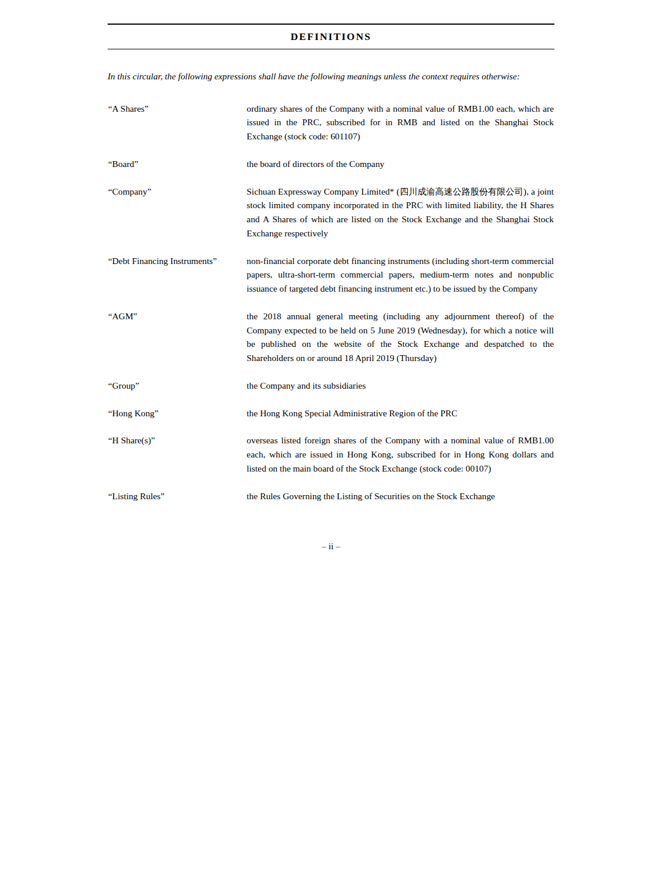DEFINITIONS
In this circular, the following expressions shall have the following meanings unless the context requires otherwise:
| “A Shares” | ordinary shares of the Company with a nominal value of RMB1.00 each, which are issued in the PRC, subscribed for in RMB and listed on the Shanghai Stock Exchange (stock code: 601107) |
| “Board” | the board of directors of the Company |
| “Company” | Sichuan Expressway Company Limited* (四川成渝高速公路股份有限公司), a joint stock limited company incorporated in the PRC with limited liability, the H Shares and A Shares of which are listed on the Stock Exchange and the Shanghai Stock Exchange respectively |
| “Debt Financing Instruments” | non-financial corporate debt financing instruments (including short-term commercial papers, ultra-short-term commercial papers, medium-term notes and nonpublic issuance of targeted debt financing instrument etc.) to be issued by the Company |
| “AGM” | the 2018 annual general meeting (including any adjournment thereof) of the Company expected to be held on 5 June 2019 (Wednesday), for which a notice will be published on the website of the Stock Exchange and despatched to the Shareholders on or around 18 April 2019 (Thursday) |
| “Group” | the Company and its subsidiaries |
| “Hong Kong” | the Hong Kong Special Administrative Region of the PRC |
| “H Share(s)” | overseas listed foreign shares of the Company with a nominal value of RMB1.00 each, which are issued in Hong Kong, subscribed for in Hong Kong dollars and listed on the main board of the Stock Exchange (stock code: 00107) |
| “Listing Rules” | the Rules Governing the Listing of Securities on the Stock Exchange |
– ii –